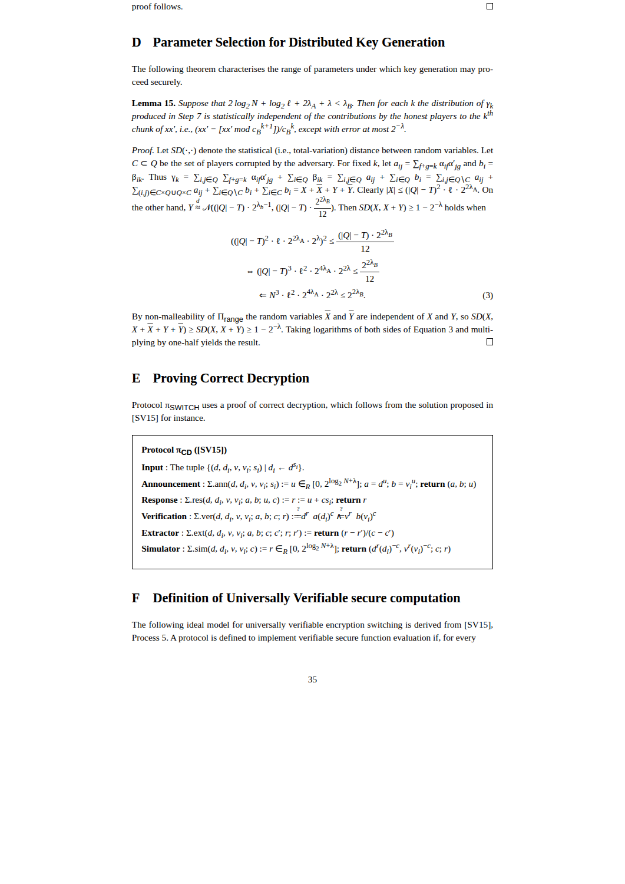proof follows.
DParameter Selection for Distributed Key Generation
The following theorem characterises the range of parameters under which key generation may proceed securely.
Lemma 15. Suppose that 2 log2 N + log2 ℓ + 2λA + λ < λB. Then for each k the distribution of γk produced in Step 7 is statistically independent of the contributions by the honest players to the kth chunk of xx′, i.e., (xx′ − [xx′ mod cBk+1])/cBk, except with error at most 2−λ.
Proof. Let SD(·,·) denote the statistical (i.e., total-variation) distance between random variables. Let C ⊂ Q be the set of players corrupted by the adversary. For fixed k, let aij = ∑f+g=k αifα′jg and bi = βik. Thus γk = ∑i,j∈Q ∑f+g=k αifα′jg + ∑i∈Q βik = ∑i,j∈Q aij + ∑i∈Q bi = ∑i,j∈Q∖C aij + ∑(i,j)∈C×Q∪Q×C aij + ∑i∈Q∖C bi + ∑i∈C bi = X + X + Y + Y. Clearly |X| ≤ (|Q| − T)2 · ℓ · 22λA. On the other hand, Y d≈ 𝒩((|Q| − T) · 2λb−1, (|Q| − T) · 22λB 12). Then SD(X, X + Y) ≥ 1 − 2−λ holds when
((|Q| − T)2 · ℓ · 22λA · 2λ)2 ≤ (|Q| − T) · 22λB 12 ⇔ (|Q| − T)3 · ℓ2 · 24λA · 22λ ≤ 22λB 12 ⇐ N3 · ℓ2 · 24λA · 22λ ≤ 22λB. (3)
By non-malleability of Πrange the random variables X and Y are independent of X and Y, so SD(X, X + X + Y + Y) ≥ SD(X, X + Y) ≥ 1 − 2−λ. Taking logarithms of both sides of Equation 3 and multiplying by one-half yields the result.
EProving Correct Decryption
Protocol πSWITCH uses a proof of correct decryption, which follows from the solution proposed in [SV15] for instance.
Protocol πCD ([SV15])
Input : The tuple {(d, di, v, vi; si) | di ← dsi}.
Announcement : Σ.ann(d, di, v, vi; si) := u ∈R [0, 2log2 N+λ]; a = du; b = viu; return (a, b; u)
Response : Σ.res(d, di, v, vi; a, b; u, c) := r := u + csi; return r
Verification : Σ.ver(d, di, v, vi; a, b; c; r) := dr ?= a(di)c ∧ vr ?= b(vi)c
Extractor : Σ.ext(d, di, v, vi; a, b; c; c′; r; r′) := return (r − r′)/(c − c′)
Simulator : Σ.sim(d, di, v, vi; c) := r ∈R [0, 2log2 N+λ]; return (dr(di)−c, vr(vi)−c; c; r)
FDefinition of Universally Verifiable secure computation
The following ideal model for universally verifiable encryption switching is derived from [SV15], Process 5. A protocol is defined to implement verifiable secure function evaluation if, for every
35